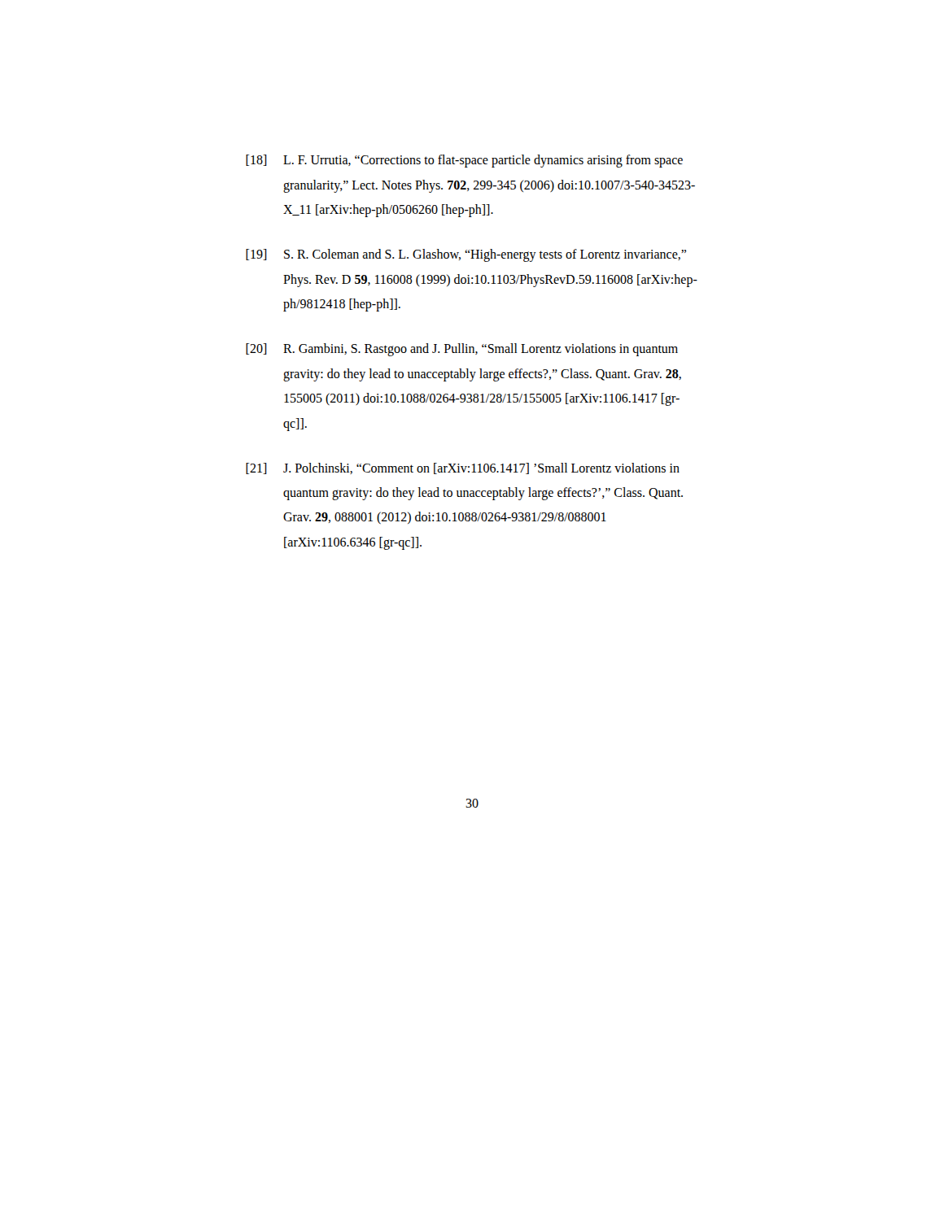[18] L. F. Urrutia, “Corrections to flat-space particle dynamics arising from space granularity,” Lect. Notes Phys. 702, 299-345 (2006) doi:10.1007/3-540-34523-X_11 [arXiv:hep-ph/0506260 [hep-ph]].
[19] S. R. Coleman and S. L. Glashow, “High-energy tests of Lorentz invariance,” Phys. Rev. D 59, 116008 (1999) doi:10.1103/PhysRevD.59.116008 [arXiv:hep-ph/9812418 [hep-ph]].
[20] R. Gambini, S. Rastgoo and J. Pullin, “Small Lorentz violations in quantum gravity: do they lead to unacceptably large effects?,” Class. Quant. Grav. 28, 155005 (2011) doi:10.1088/0264-9381/28/15/155005 [arXiv:1106.1417 [gr-qc]].
[21] J. Polchinski, “Comment on [arXiv:1106.1417] ’Small Lorentz violations in quantum gravity: do they lead to unacceptably large effects?’,” Class. Quant. Grav. 29, 088001 (2012) doi:10.1088/0264-9381/29/8/088001 [arXiv:1106.6346 [gr-qc]].
30